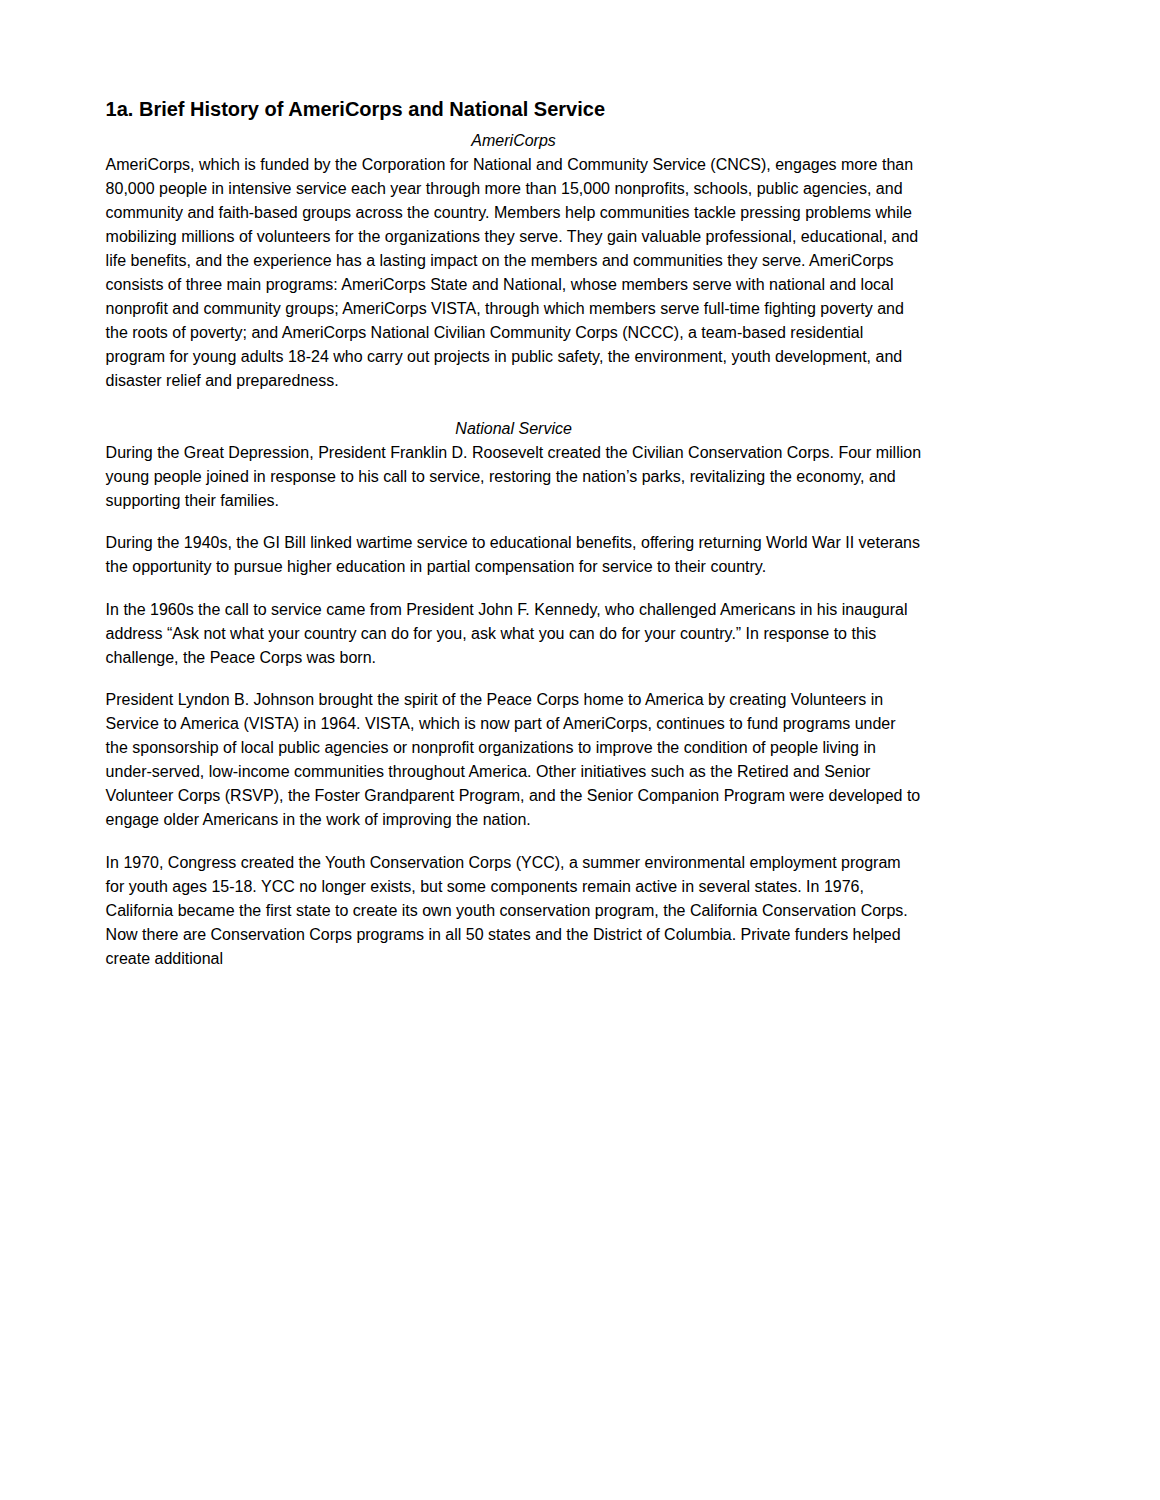1a. Brief History of AmeriCorps and National Service
AmeriCorps
AmeriCorps, which is funded by the Corporation for National and Community Service (CNCS), engages more than 80,000 people in intensive service each year through more than 15,000 nonprofits, schools, public agencies, and community and faith-based groups across the country. Members help communities tackle pressing problems while mobilizing millions of volunteers for the organizations they serve. They gain valuable professional, educational, and life benefits, and the experience has a lasting impact on the members and communities they serve. AmeriCorps consists of three main programs: AmeriCorps State and National, whose members serve with national and local nonprofit and community groups; AmeriCorps VISTA, through which members serve full-time fighting poverty and the roots of poverty; and AmeriCorps National Civilian Community Corps (NCCC), a team-based residential program for young adults 18-24 who carry out projects in public safety, the environment, youth development, and disaster relief and preparedness.
National Service
During the Great Depression, President Franklin D. Roosevelt created the Civilian Conservation Corps. Four million young people joined in response to his call to service, restoring the nation’s parks, revitalizing the economy, and supporting their families.
During the 1940s, the GI Bill linked wartime service to educational benefits, offering returning World War II veterans the opportunity to pursue higher education in partial compensation for service to their country.
In the 1960s the call to service came from President John F. Kennedy, who challenged Americans in his inaugural address “Ask not what your country can do for you, ask what you can do for your country.” In response to this challenge, the Peace Corps was born.
President Lyndon B. Johnson brought the spirit of the Peace Corps home to America by creating Volunteers in Service to America (VISTA) in 1964. VISTA, which is now part of AmeriCorps, continues to fund programs under the sponsorship of local public agencies or nonprofit organizations to improve the condition of people living in under-served, low-income communities throughout America. Other initiatives such as the Retired and Senior Volunteer Corps (RSVP), the Foster Grandparent Program, and the Senior Companion Program were developed to engage older Americans in the work of improving the nation.
In 1970, Congress created the Youth Conservation Corps (YCC), a summer environmental employment program for youth ages 15-18. YCC no longer exists, but some components remain active in several states. In 1976, California became the first state to create its own youth conservation program, the California Conservation Corps. Now there are Conservation Corps programs in all 50 states and the District of Columbia. Private funders helped create additional